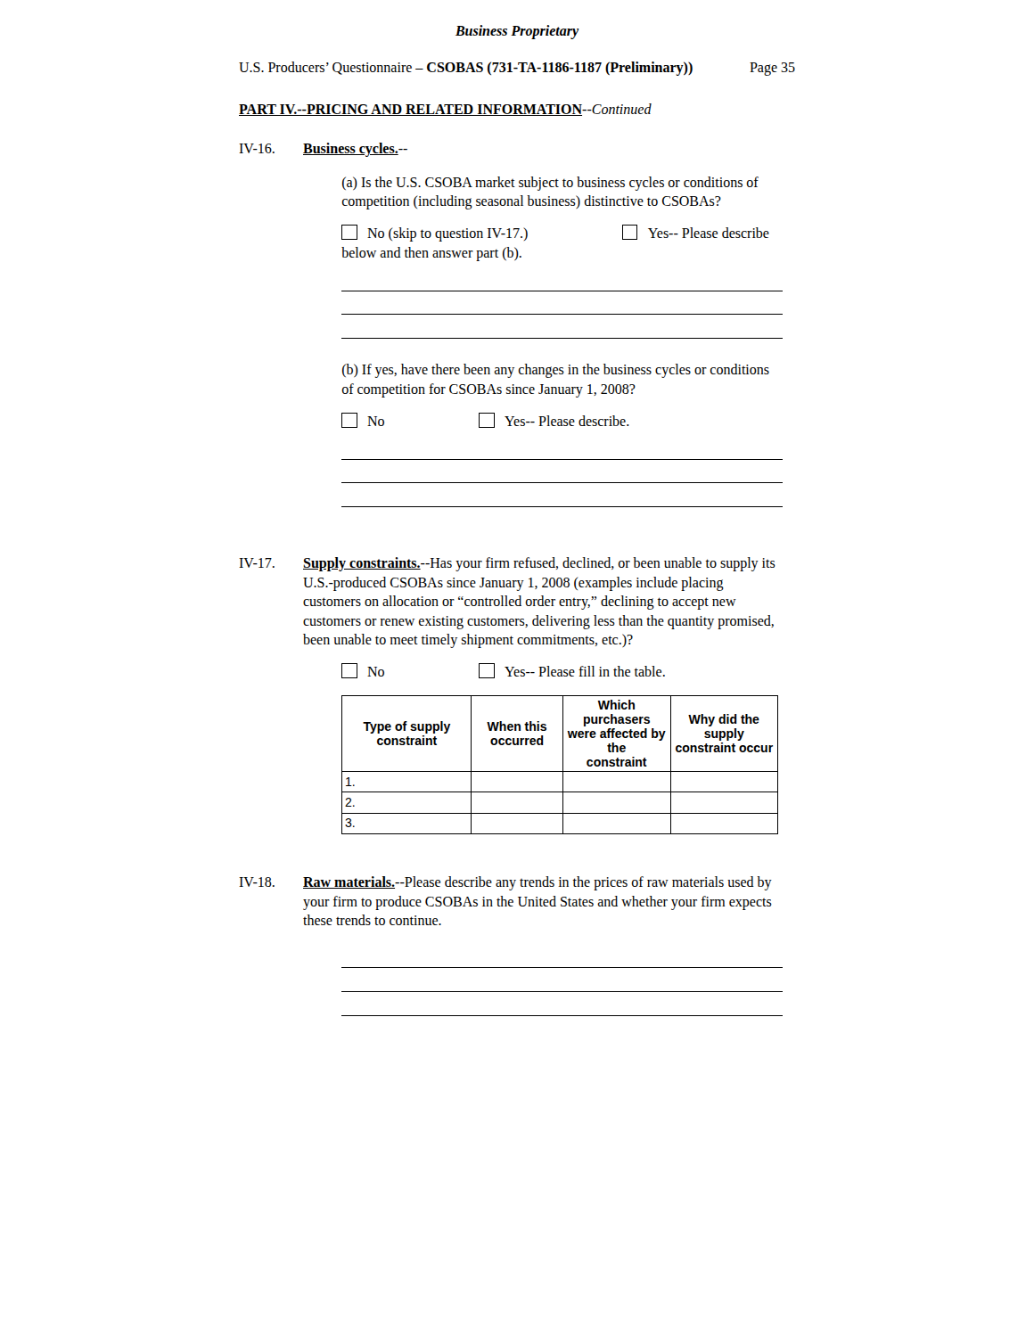Business Proprietary
U.S. Producers’ Questionnaire – CSOBAS (731-TA-1186-1187 (Preliminary))
Page 35
PART IV.--PRICING AND RELATED INFORMATION--Continued
IV-16. Business cycles.--
(a) Is the U.S. CSOBA market subject to business cycles or conditions of competition (including seasonal business) distinctive to CSOBAs?
No (skip to question IV-17.) Yes-- Please describe below and then answer part (b).
(b) If yes, have there been any changes in the business cycles or conditions of competition for CSOBAs since January 1, 2008?
No Yes-- Please describe.
IV-17. Supply constraints.--Has your firm refused, declined, or been unable to supply its U.S.-produced CSOBAs since January 1, 2008 (examples include placing customers on allocation or “controlled order entry,” declining to accept new customers or renew existing customers, delivering less than the quantity promised, been unable to meet timely shipment commitments, etc.)?
No Yes-- Please fill in the table.
| Type of supply constraint | When this occurred | Which purchasers were affected by the constraint | Why did the supply constraint occur |
| --- | --- | --- | --- |
| 1. | | | |
| 2. | | | |
| 3. | | | |
IV-18. Raw materials.--Please describe any trends in the prices of raw materials used by your firm to produce CSOBAs in the United States and whether your firm expects these trends to continue.